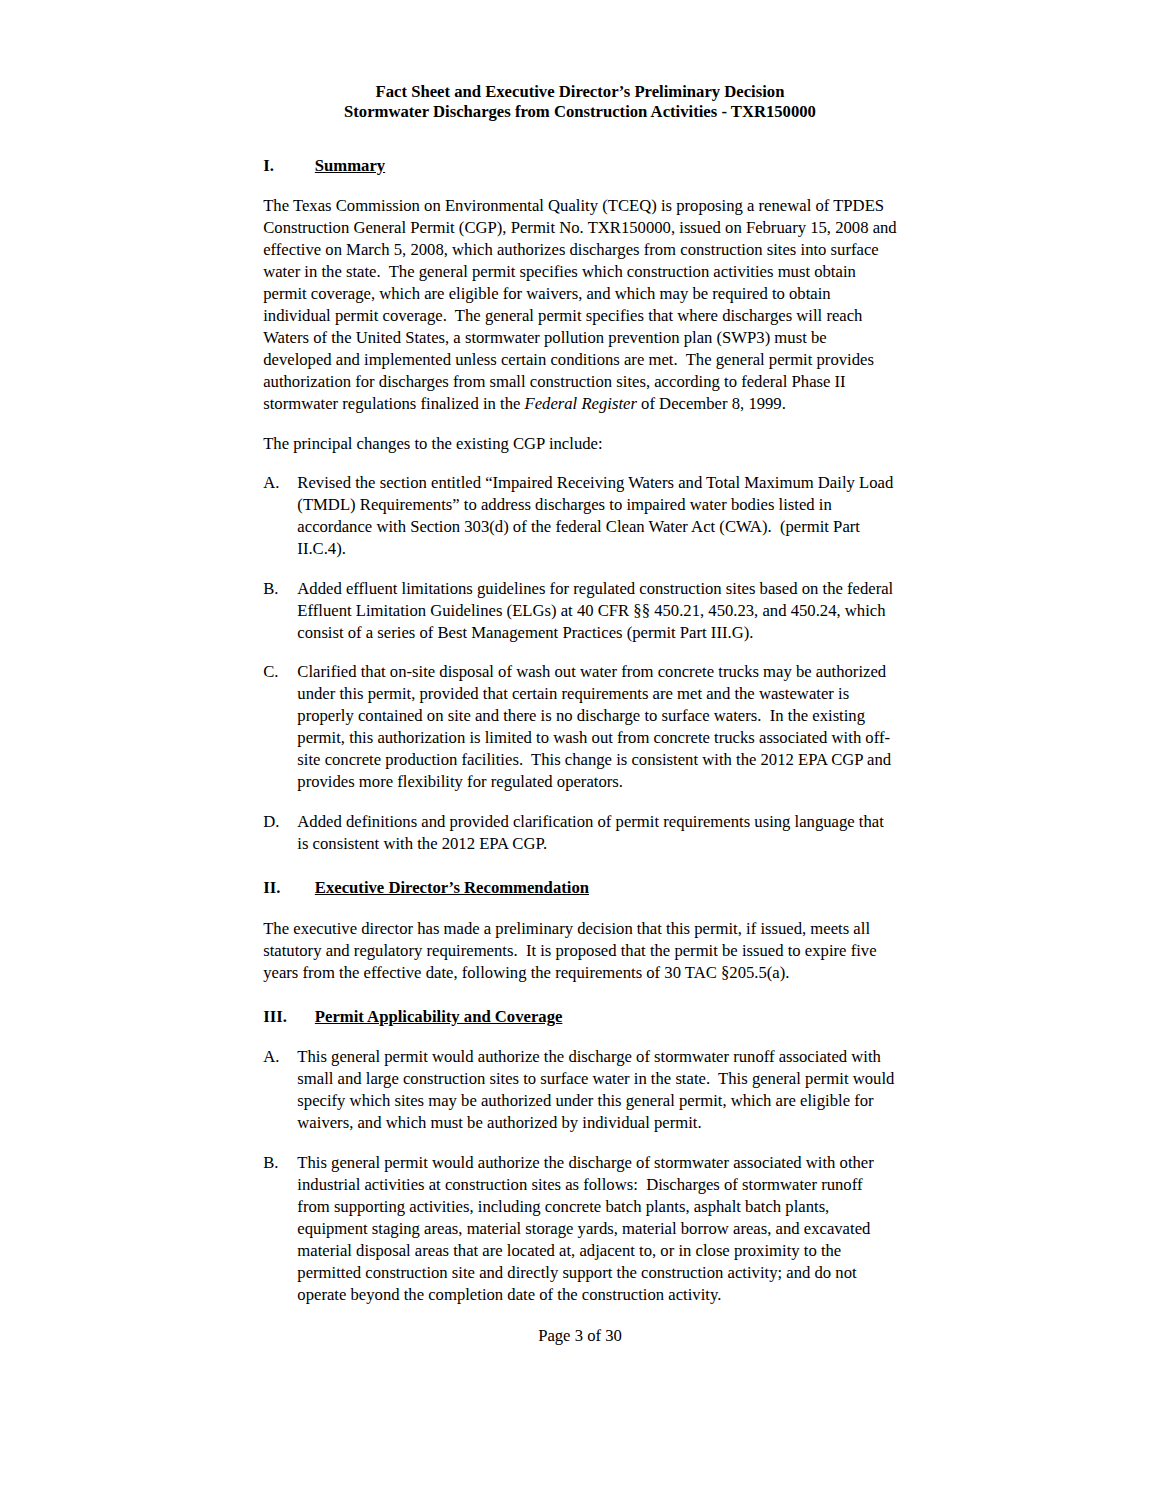Fact Sheet and Executive Director’s Preliminary Decision Stormwater Discharges from Construction Activities - TXR150000
I. Summary
The Texas Commission on Environmental Quality (TCEQ) is proposing a renewal of TPDES Construction General Permit (CGP), Permit No. TXR150000, issued on February 15, 2008 and effective on March 5, 2008, which authorizes discharges from construction sites into surface water in the state. The general permit specifies which construction activities must obtain permit coverage, which are eligible for waivers, and which may be required to obtain individual permit coverage. The general permit specifies that where discharges will reach Waters of the United States, a stormwater pollution prevention plan (SWP3) must be developed and implemented unless certain conditions are met. The general permit provides authorization for discharges from small construction sites, according to federal Phase II stormwater regulations finalized in the Federal Register of December 8, 1999.
The principal changes to the existing CGP include:
A.
Revised the section entitled “Impaired Receiving Waters and Total Maximum Daily Load (TMDL) Requirements” to address discharges to impaired water bodies listed in accordance with Section 303(d) of the federal Clean Water Act (CWA). (permit Part II.C.4).
B.
Added effluent limitations guidelines for regulated construction sites based on the federal Effluent Limitation Guidelines (ELGs) at 40 CFR §§ 450.21, 450.23, and 450.24, which consist of a series of Best Management Practices (permit Part III.G).
C.
Clarified that on-site disposal of wash out water from concrete trucks may be authorized under this permit, provided that certain requirements are met and the wastewater is properly contained on site and there is no discharge to surface waters. In the existing permit, this authorization is limited to wash out from concrete trucks associated with off-site concrete production facilities. This change is consistent with the 2012 EPA CGP and provides more flexibility for regulated operators.
D.
Added definitions and provided clarification of permit requirements using language that is consistent with the 2012 EPA CGP.
II. Executive Director’s Recommendation
The executive director has made a preliminary decision that this permit, if issued, meets all statutory and regulatory requirements. It is proposed that the permit be issued to expire five years from the effective date, following the requirements of 30 TAC §205.5(a).
III. Permit Applicability and Coverage
A.
This general permit would authorize the discharge of stormwater runoff associated with small and large construction sites to surface water in the state. This general permit would specify which sites may be authorized under this general permit, which are eligible for waivers, and which must be authorized by individual permit.
B.
This general permit would authorize the discharge of stormwater associated with other industrial activities at construction sites as follows: Discharges of stormwater runoff from supporting activities, including concrete batch plants, asphalt batch plants, equipment staging areas, material storage yards, material borrow areas, and excavated material disposal areas that are located at, adjacent to, or in close proximity to the permitted construction site and directly support the construction activity; and do not operate beyond the completion date of the construction activity.
Page 3 of 30